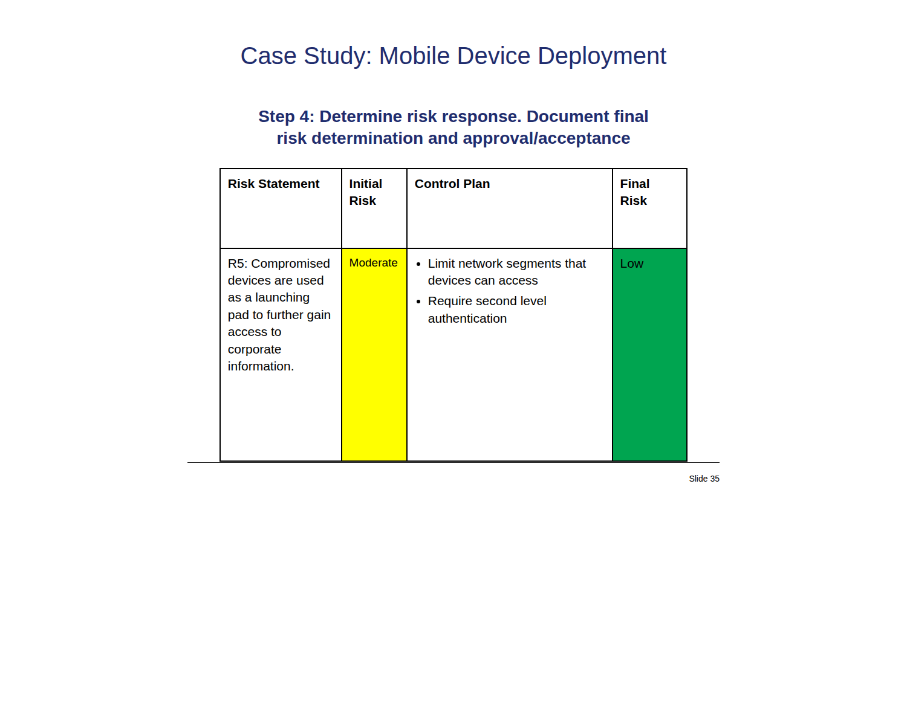Case Study: Mobile Device Deployment
Step 4: Determine risk response. Document final
risk determination and approval/acceptance
| Risk Statement | Initial Risk | Control Plan | Final Risk |
| --- | --- | --- | --- |
| R5: Compromised devices are used as a launching pad to further gain access to corporate information. | Moderate | Limit network segments that devices can access Require second level authentication | Low |
Slide 35